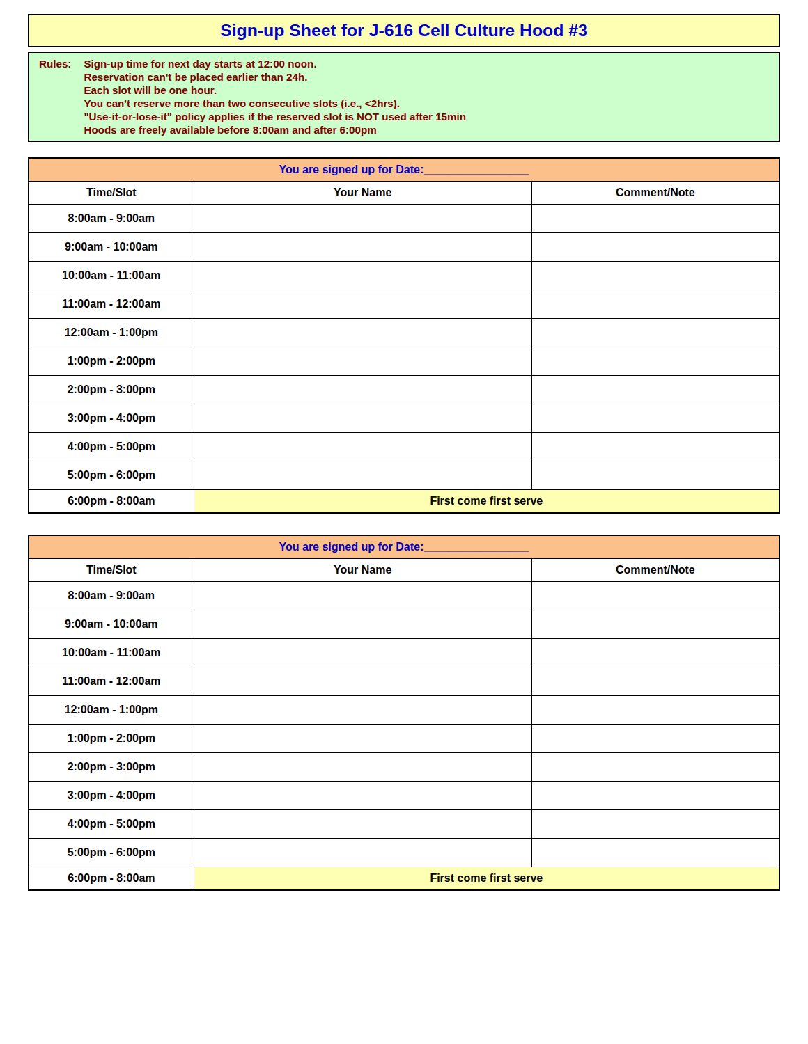Sign-up Sheet for J-616 Cell Culture Hood #3
| Rules: | Sign-up time for next day starts at 12:00 noon. |
| | Reservation can't be placed earlier than 24h. |
| | Each slot will be one hour. |
| | You can't reserve more than two consecutive slots (i.e., <2hrs). |
| | "Use-it-or-lose-it" policy applies if the reserved slot is NOT used after 15min |
| | Hoods are freely available before 8:00am and after 6:00pm |
| You are signed up for Date:_________________ |
| Time/Slot | Your Name | Comment/Note |
| 8:00am - 9:00am | | |
| 9:00am - 10:00am | | |
| 10:00am - 11:00am | | |
| 11:00am - 12:00am | | |
| 12:00am - 1:00pm | | |
| 1:00pm - 2:00pm | | |
| 2:00pm - 3:00pm | | |
| 3:00pm - 4:00pm | | |
| 4:00pm - 5:00pm | | |
| 5:00pm - 6:00pm | | |
| 6:00pm - 8:00am | First come first serve |
| You are signed up for Date:_________________ |
| Time/Slot | Your Name | Comment/Note |
| 8:00am - 9:00am | | |
| 9:00am - 10:00am | | |
| 10:00am - 11:00am | | |
| 11:00am - 12:00am | | |
| 12:00am - 1:00pm | | |
| 1:00pm - 2:00pm | | |
| 2:00pm - 3:00pm | | |
| 3:00pm - 4:00pm | | |
| 4:00pm - 5:00pm | | |
| 5:00pm - 6:00pm | | |
| 6:00pm - 8:00am | First come first serve |